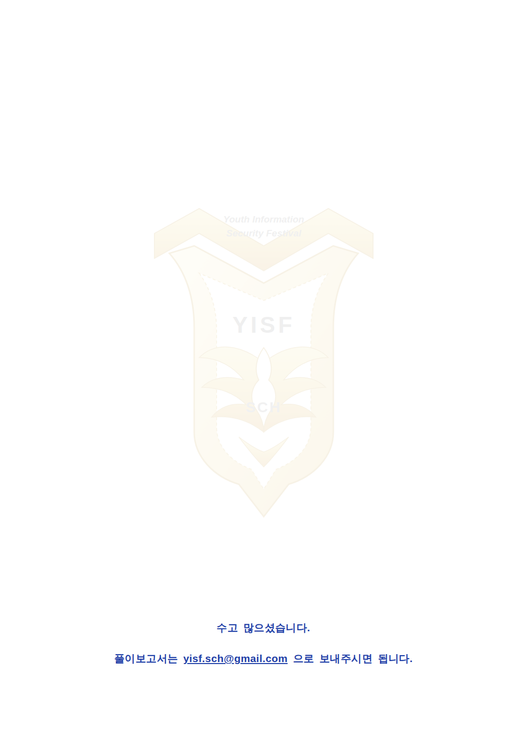YISF SCH Youth Information Security Festival
수고 많으셨습니다.
풀이보고서는 yisf.sch@gmail.com 으로 보내주시면 됩니다.